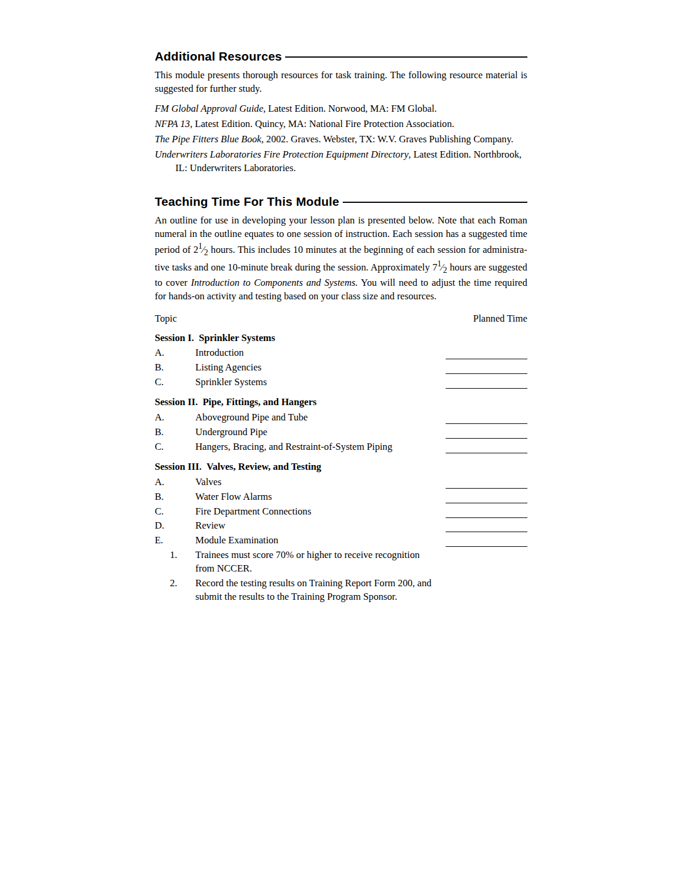Additional Resources
This module presents thorough resources for task training. The following resource material is suggested for further study.
FM Global Approval Guide, Latest Edition. Norwood, MA: FM Global.
NFPA 13, Latest Edition. Quincy, MA: National Fire Protection Association.
The Pipe Fitters Blue Book, 2002. Graves. Webster, TX: W.V. Graves Publishing Company.
Underwriters Laboratories Fire Protection Equipment Directory, Latest Edition. Northbrook, IL: Underwriters Laboratories.
Teaching Time For This Module
An outline for use in developing your lesson plan is presented below. Note that each Roman numeral in the outline equates to one session of instruction. Each session has a suggested time period of 21⁄2 hours. This includes 10 minutes at the beginning of each session for administrative tasks and one 10-minute break during the session. Approximately 71⁄2 hours are suggested to cover Introduction to Components and Systems. You will need to adjust the time required for hands-on activity and testing based on your class size and resources.
| Topic | Planned Time |
| --- | --- |
| Session I. Sprinkler Systems | |
| A. | Introduction | |
| B. | Listing Agencies | |
| C. | Sprinkler Systems | |
| Session II. Pipe, Fittings, and Hangers | |
| A. | Aboveground Pipe and Tube | |
| B. | Underground Pipe | |
| C. | Hangers, Bracing, and Restraint-of-System Piping | |
| Session III. Valves, Review, and Testing | |
| A. | Valves | |
| B. | Water Flow Alarms | |
| C. | Fire Department Connections | |
| D. | Review | |
| E. | Module Examination | |
| 1. | Trainees must score 70% or higher to receive recognition from NCCER. | |
| 2. | Record the testing results on Training Report Form 200, and submit the results to the Training Program Sponsor. | |